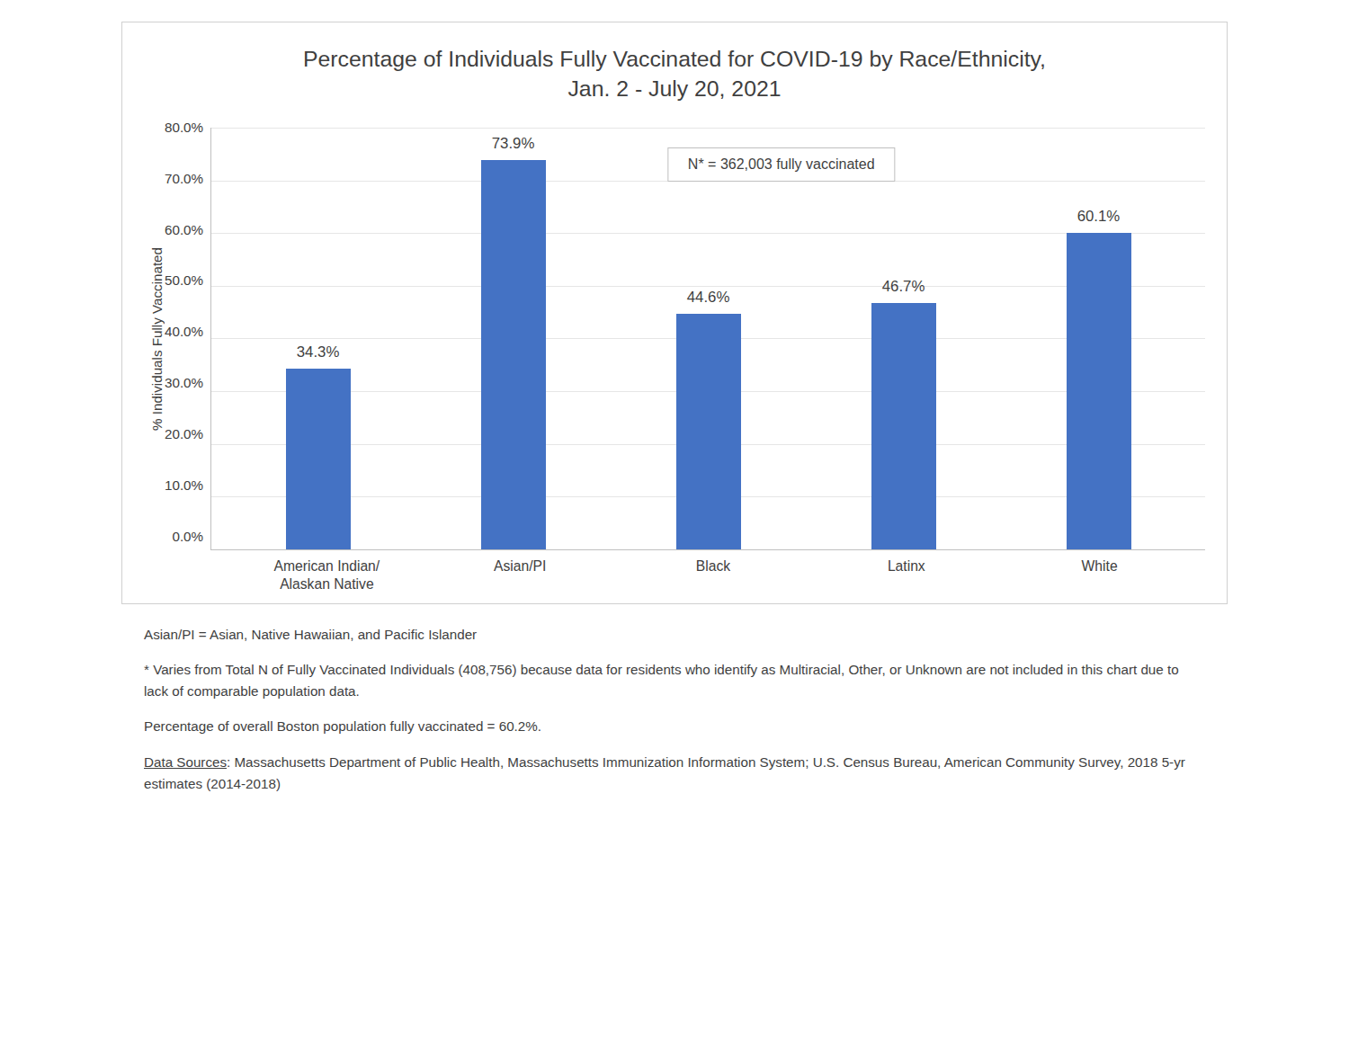Percentage of Individuals Fully Vaccinated for COVID-19 by Race/Ethnicity,
Jan. 2 - July 20, 2021
% Individuals Fully Vaccinated
80.0% 70.0% 60.0% 50.0% 40.0% 30.0% 20.0% 10.0% 0.0%
N* = 362,003 fully vaccinated
34.3%
73.9%
44.6%
46.7%
60.1%
American Indian/
Alaskan Native
Asian/PI
Black
Latinx
White
Asian/PI = Asian, Native Hawaiian, and Pacific Islander
* Varies from Total N of Fully Vaccinated Individuals (408,756) because data for residents who identify as Multiracial, Other, or Unknown are not included in this chart due to lack of comparable population data.
Percentage of overall Boston population fully vaccinated = 60.2%.
Data Sources: Massachusetts Department of Public Health, Massachusetts Immunization Information System; U.S. Census Bureau, American Community Survey, 2018 5-yr estimates (2014-2018)